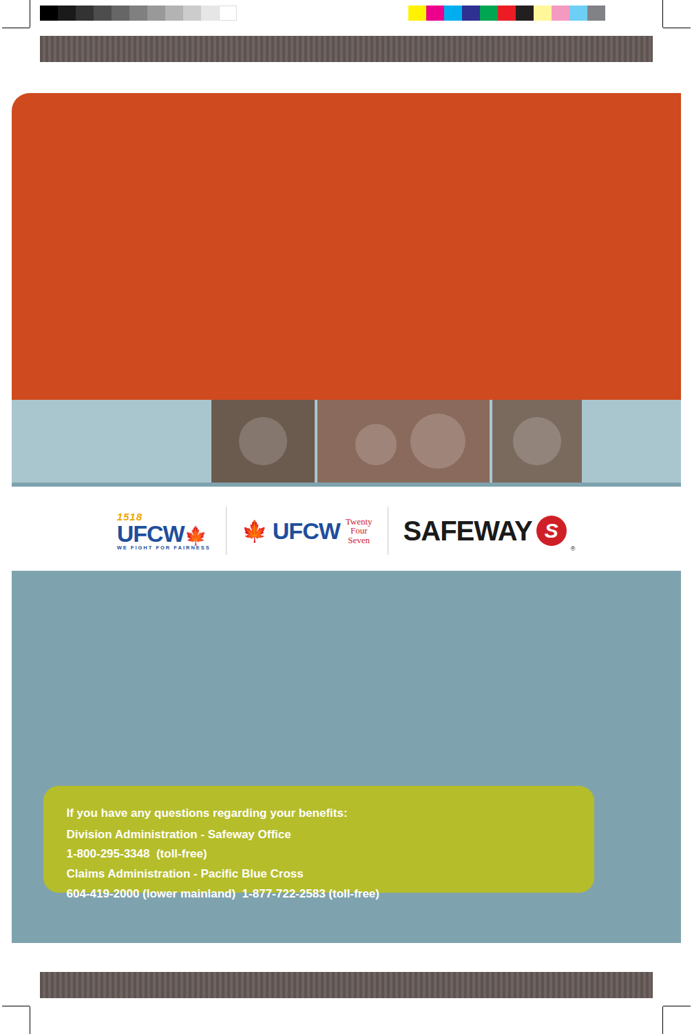1518
UFCW🍁
WE FIGHT FOR FAIRNESS
🍁 UFCW Twenty
Four
Seven
SAFEWAY S ®
If you have any questions regarding your benefits:
Division Administration - Safeway Office
1-800-295-3348 (toll-free)
Claims Administration - Pacific Blue Cross
604-419-2000 (lower mainland) 1-877-722-2583 (toll-free)